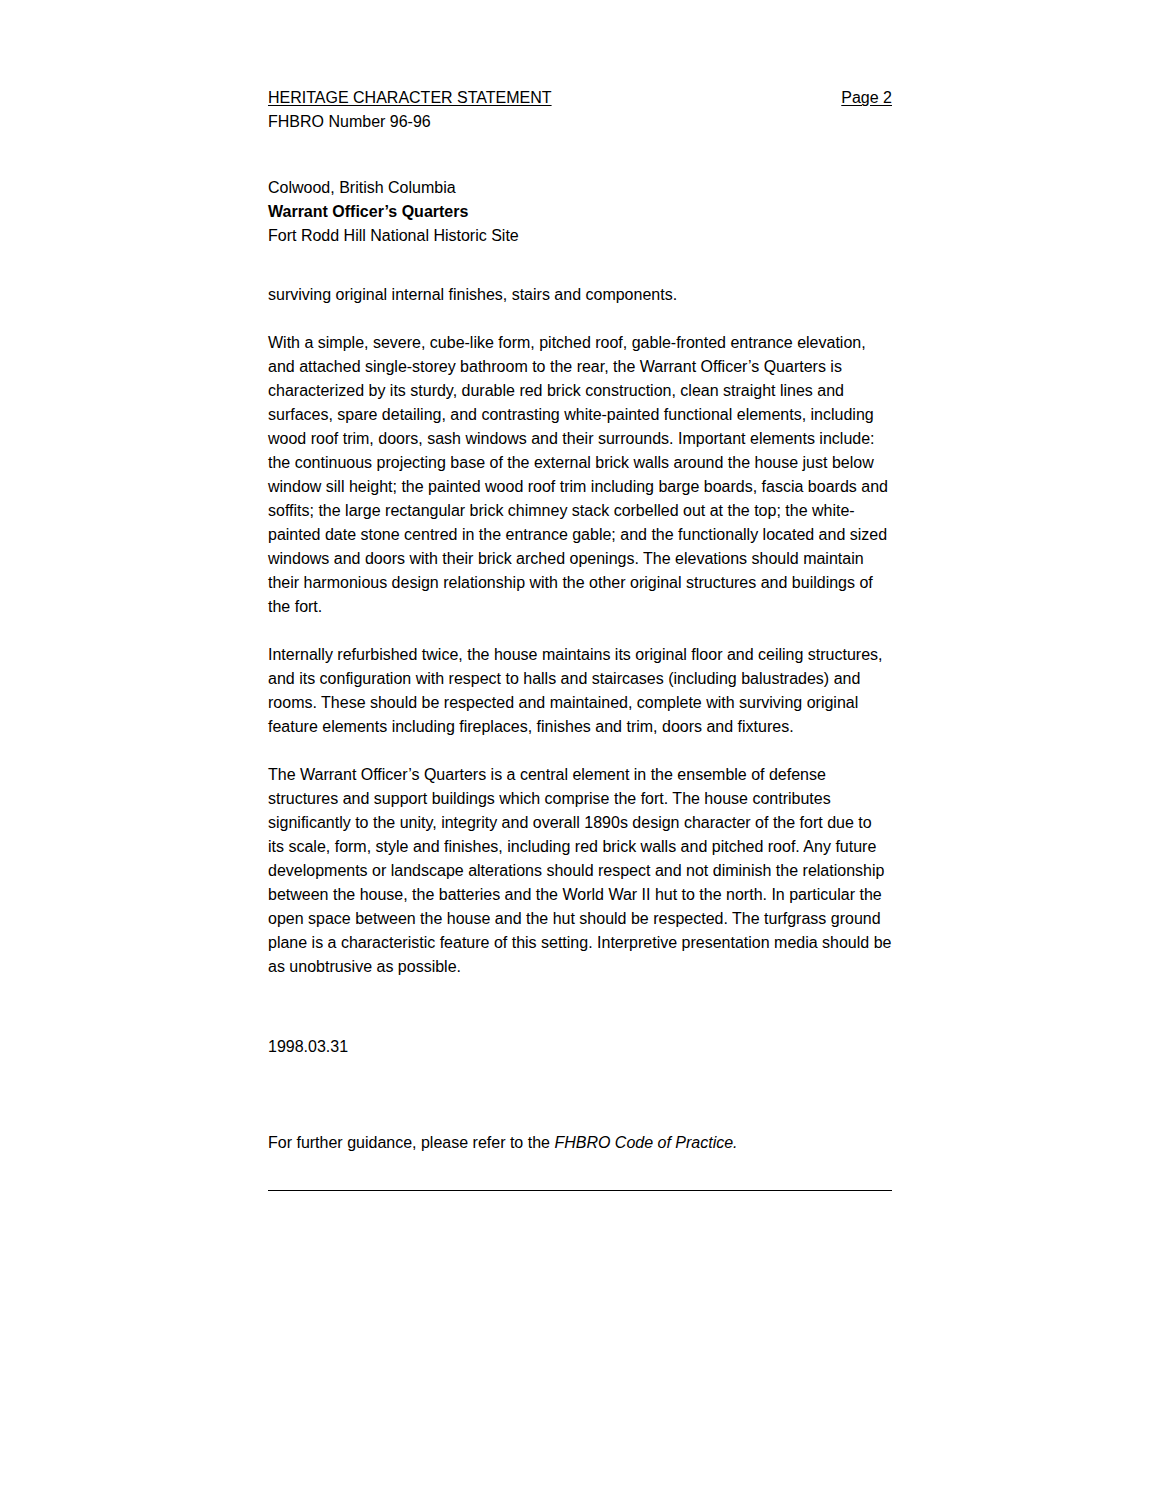HERITAGE CHARACTER STATEMENT Page 2
FHBRO Number 96-96
Colwood, British Columbia
Warrant Officer’s Quarters
Fort Rodd Hill National Historic Site
surviving original internal finishes, stairs and components.
With a simple, severe, cube-like form, pitched roof, gable-fronted entrance elevation, and attached single-storey bathroom to the rear, the Warrant Officer’s Quarters is characterized by its sturdy, durable red brick construction, clean straight lines and surfaces, spare detailing, and contrasting white-painted functional elements, including wood roof trim, doors, sash windows and their surrounds. Important elements include: the continuous projecting base of the external brick walls around the house just below window sill height; the painted wood roof trim including barge boards, fascia boards and soffits; the large rectangular brick chimney stack corbelled out at the top; the white-painted date stone centred in the entrance gable; and the functionally located and sized windows and doors with their brick arched openings. The elevations should maintain their harmonious design relationship with the other original structures and buildings of the fort.
Internally refurbished twice, the house maintains its original floor and ceiling structures, and its configuration with respect to halls and staircases (including balustrades) and rooms. These should be respected and maintained, complete with surviving original feature elements including fireplaces, finishes and trim, doors and fixtures.
The Warrant Officer’s Quarters is a central element in the ensemble of defense structures and support buildings which comprise the fort. The house contributes significantly to the unity, integrity and overall 1890s design character of the fort due to its scale, form, style and finishes, including red brick walls and pitched roof. Any future developments or landscape alterations should respect and not diminish the relationship between the house, the batteries and the World War II hut to the north. In particular the open space between the house and the hut should be respected. The turfgrass ground plane is a characteristic feature of this setting. Interpretive presentation media should be as unobtrusive as possible.
1998.03.31
For further guidance, please refer to the FHBRO Code of Practice.